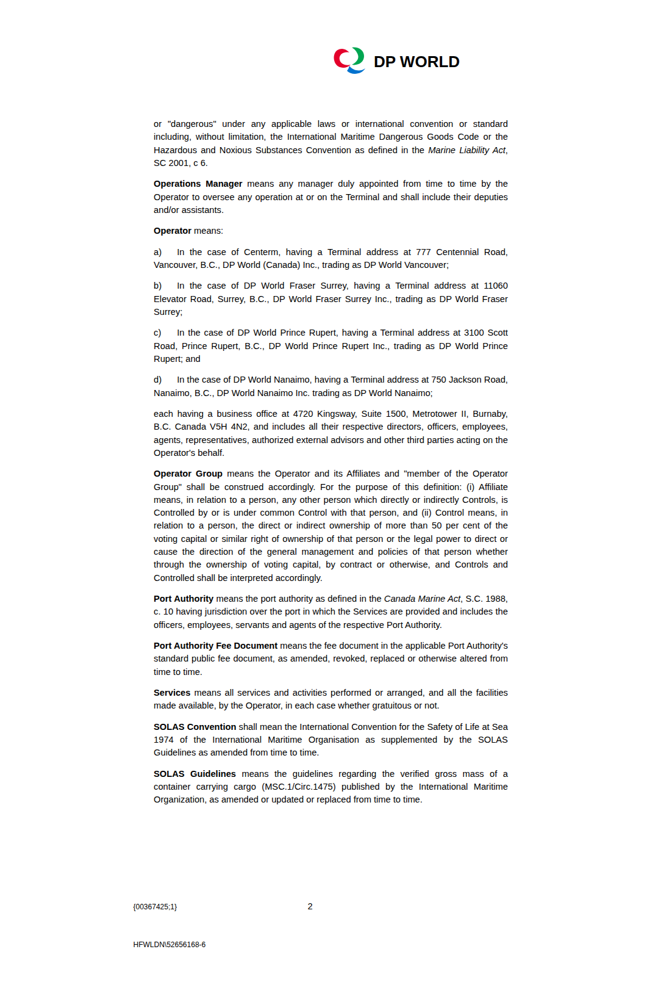DP WORLD
or "dangerous" under any applicable laws or international convention or standard including, without limitation, the International Maritime Dangerous Goods Code or the Hazardous and Noxious Substances Convention as defined in the Marine Liability Act, SC 2001, c 6.
Operations Manager means any manager duly appointed from time to time by the Operator to oversee any operation at or on the Terminal and shall include their deputies and/or assistants.
Operator means:
a) In the case of Centerm, having a Terminal address at 777 Centennial Road, Vancouver, B.C., DP World (Canada) Inc., trading as DP World Vancouver;
b) In the case of DP World Fraser Surrey, having a Terminal address at 11060 Elevator Road, Surrey, B.C., DP World Fraser Surrey Inc., trading as DP World Fraser Surrey;
c) In the case of DP World Prince Rupert, having a Terminal address at 3100 Scott Road, Prince Rupert, B.C., DP World Prince Rupert Inc., trading as DP World Prince Rupert; and
d) In the case of DP World Nanaimo, having a Terminal address at 750 Jackson Road, Nanaimo, B.C., DP World Nanaimo Inc. trading as DP World Nanaimo;
each having a business office at 4720 Kingsway, Suite 1500, Metrotower II, Burnaby, B.C. Canada V5H 4N2, and includes all their respective directors, officers, employees, agents, representatives, authorized external advisors and other third parties acting on the Operator's behalf.
Operator Group means the Operator and its Affiliates and "member of the Operator Group" shall be construed accordingly. For the purpose of this definition: (i) Affiliate means, in relation to a person, any other person which directly or indirectly Controls, is Controlled by or is under common Control with that person, and (ii) Control means, in relation to a person, the direct or indirect ownership of more than 50 per cent of the voting capital or similar right of ownership of that person or the legal power to direct or cause the direction of the general management and policies of that person whether through the ownership of voting capital, by contract or otherwise, and Controls and Controlled shall be interpreted accordingly.
Port Authority means the port authority as defined in the Canada Marine Act, S.C. 1988, c. 10 having jurisdiction over the port in which the Services are provided and includes the officers, employees, servants and agents of the respective Port Authority.
Port Authority Fee Document means the fee document in the applicable Port Authority's standard public fee document, as amended, revoked, replaced or otherwise altered from time to time.
Services means all services and activities performed or arranged, and all the facilities made available, by the Operator, in each case whether gratuitous or not.
SOLAS Convention shall mean the International Convention for the Safety of Life at Sea 1974 of the International Maritime Organisation as supplemented by the SOLAS Guidelines as amended from time to time.
SOLAS Guidelines means the guidelines regarding the verified gross mass of a container carrying cargo (MSC.1/Circ.1475) published by the International Maritime Organization, as amended or updated or replaced from time to time.
{00367425;1}
2
HFWLDN\52656168-6